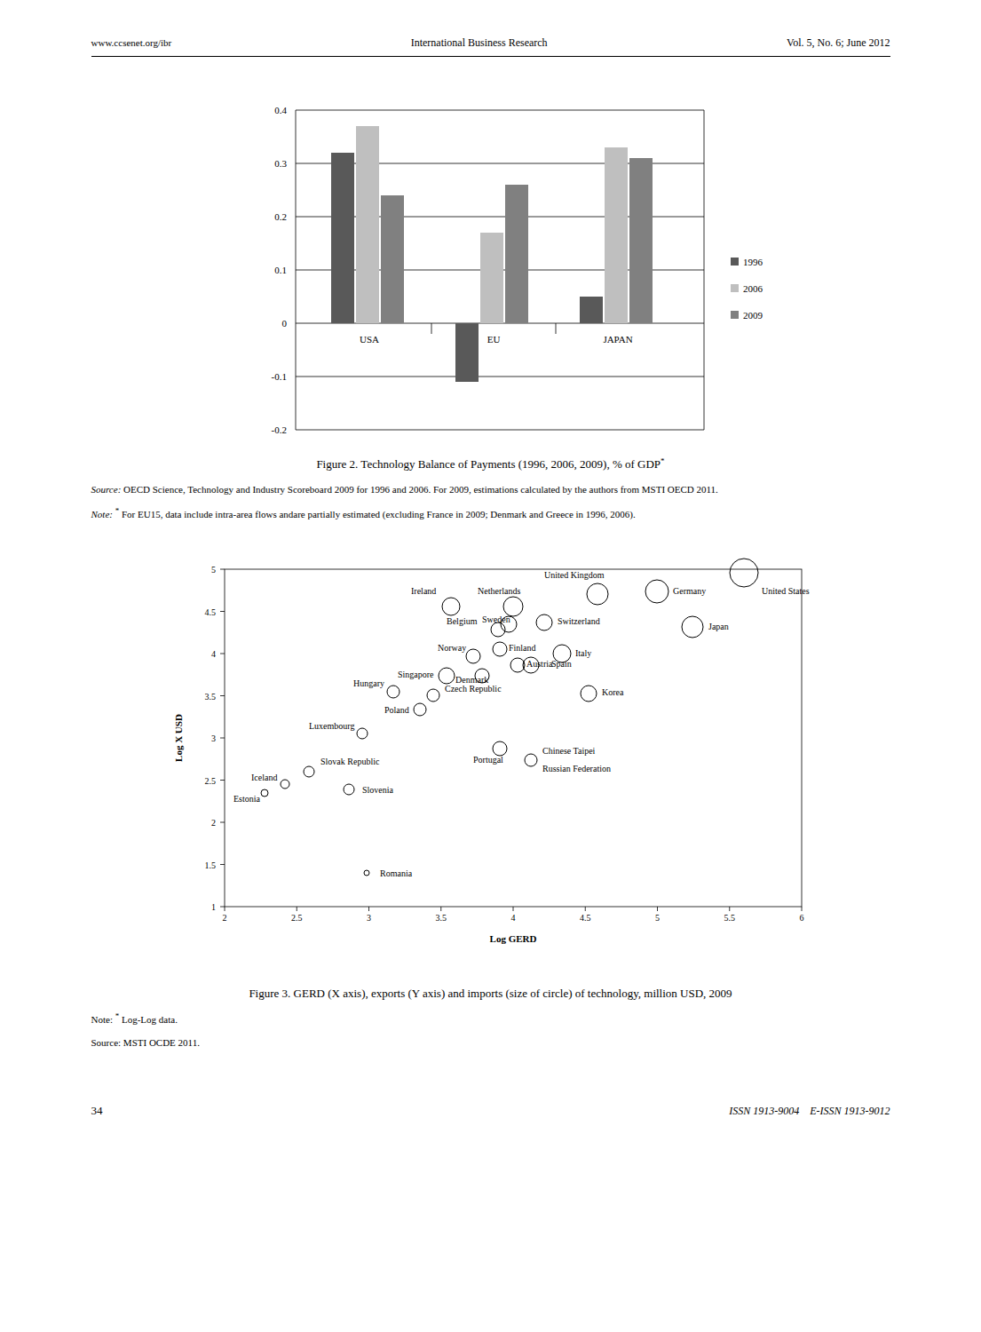www.ccsenet.org/ibr International Business Research Vol. 5, No. 6; June 2012
0.4 0.3 0.2 0.1 0 -0.1 -0.2 USA EU JAPAN 1996 2006 2009
Figure 2. Technology Balance of Payments (1996, 2006, 2009), % of GDP*
Source: OECD Science, Technology and Industry Scoreboard 2009 for 1996 and 2006. For 2009, estimations calculated by the authors from MSTI OECD 2011.
Note: * For EU15, data include intra-area flows andare partially estimated (excluding France in 2009; Denmark and Greece in 1996, 2006).
5 4.5 4 3.5 3 2.5 2 1.5 1 2 2.5 3 3.5 4 4.5 5 5.5 6 Log GERD Log X USD United States United Kingdom Germany Japan Ireland Netherlands Switzerland Sweden Belgium Italy Finland Norway Austria Spain Singapore Denmark Korea Hungary Czech Republic Poland Luxembourg Portugal Chinese Taipei Slovak Republic Iceland Slovenia Estonia Romania Russian Federation
Figure 3. GERD (X axis), exports (Y axis) and imports (size of circle) of technology, million USD, 2009
Note: * Log-Log data.
Source: MSTI OCDE 2011.
34 ISSN 1913-9004 E-ISSN 1913-9012